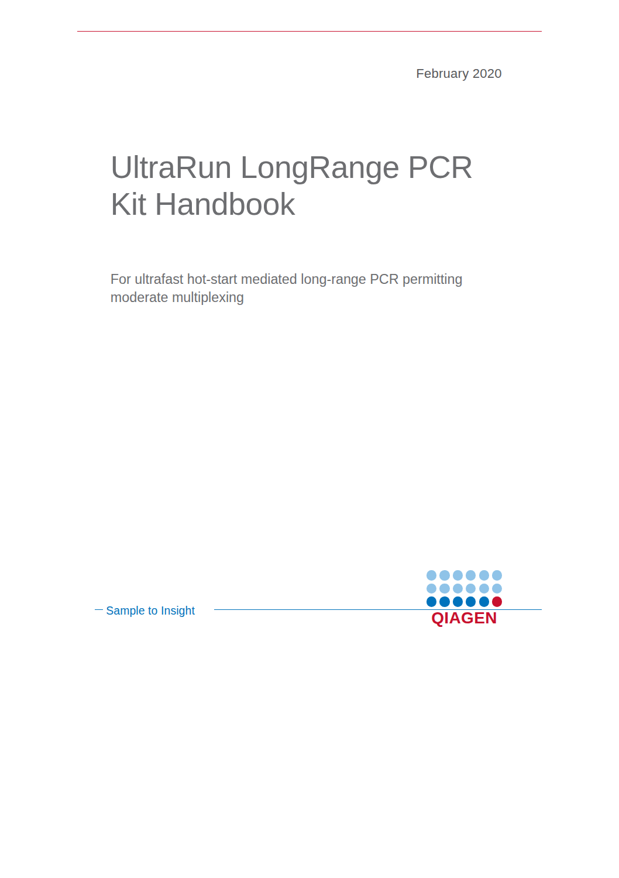February 2020
UltraRun LongRange PCR
Kit Handbook
For ultrafast hot-start mediated long-range PCR permitting moderate multiplexing
Sample to Insight
QIAGEN